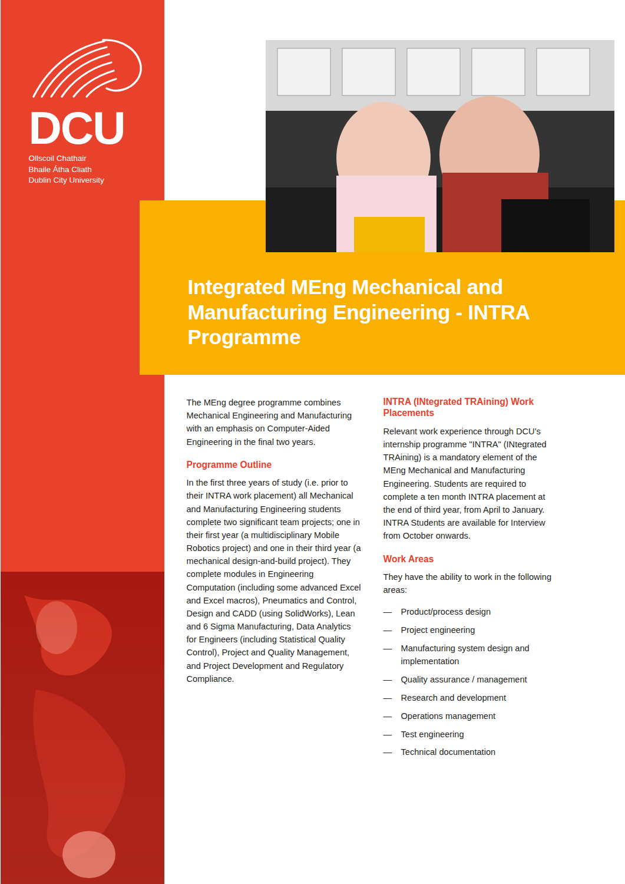DCU
Ollscoil Chathair
Bhaile Átha Cliath
Dublin City University
Integrated MEng Mechanical and Manufacturing Engineering - INTRA Programme
The MEng degree programme combines Mechanical Engineering and Manufacturing with an emphasis on Computer-Aided Engineering in the final two years.
Programme Outline
In the first three years of study (i.e. prior to their INTRA work placement) all Mechanical and Manufacturing Engineering students complete two significant team projects; one in their first year (a multidisciplinary Mobile Robotics project) and one in their third year (a mechanical design-and-build project). They complete modules in Engineering Computation (including some advanced Excel and Excel macros), Pneumatics and Control, Design and CADD (using SolidWorks), Lean and 6 Sigma Manufacturing, Data Analytics for Engineers (including Statistical Quality Control), Project and Quality Management, and Project Development and Regulatory Compliance.
INTRA (INtegrated TRAining) Work Placements
Relevant work experience through DCU's internship programme "INTRA" (INtegrated TRAining) is a mandatory element of the MEng Mechanical and Manufacturing Engineering. Students are required to complete a ten month INTRA placement at the end of third year, from April to January. INTRA Students are available for Interview from October onwards.
Work Areas
They have the ability to work in the following areas:
Product/process design
Project engineering
Manufacturing system design and implementation
Quality assurance / management
Research and development
Operations management
Test engineering
Technical documentation